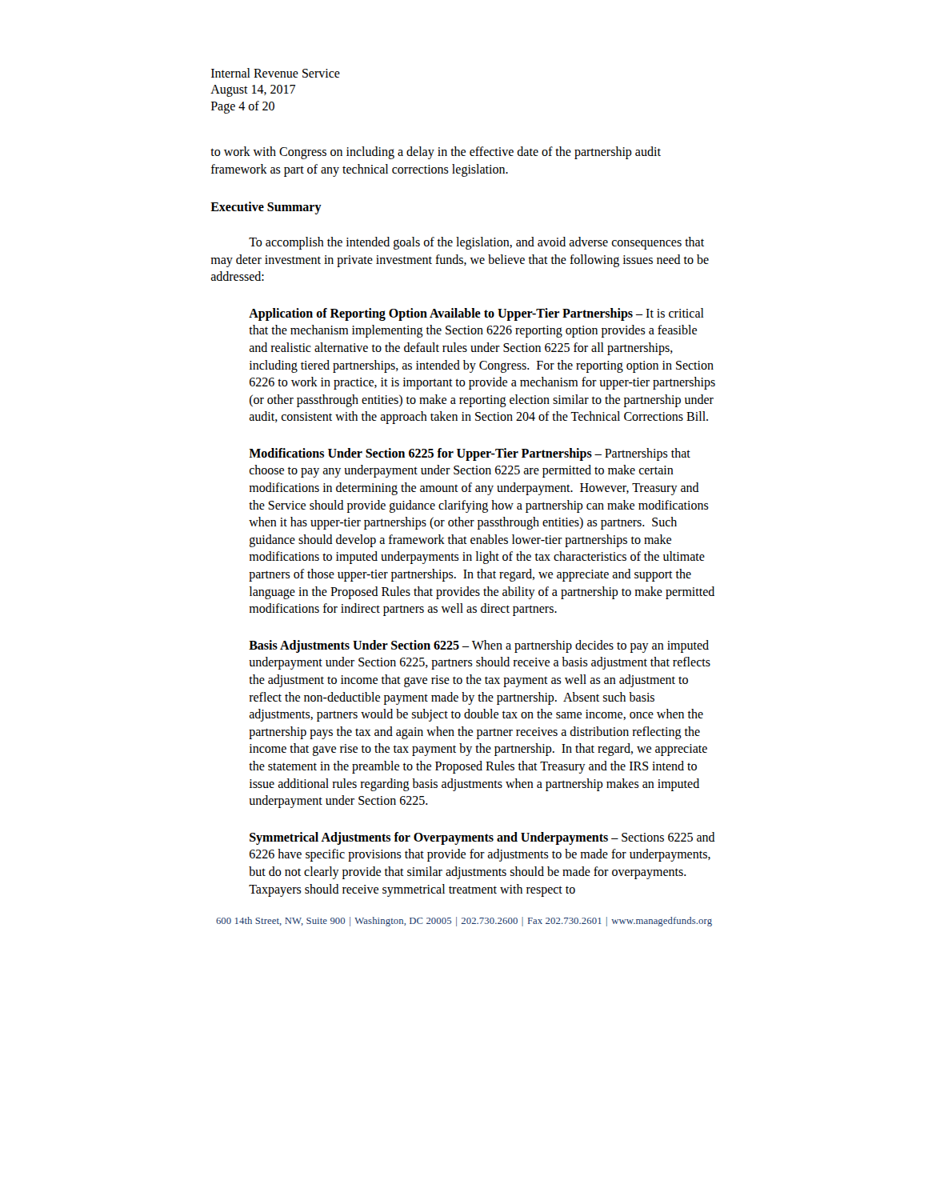Internal Revenue Service
August 14, 2017
Page 4 of 20
to work with Congress on including a delay in the effective date of the partnership audit framework as part of any technical corrections legislation.
Executive Summary
To accomplish the intended goals of the legislation, and avoid adverse consequences that may deter investment in private investment funds, we believe that the following issues need to be addressed:
Application of Reporting Option Available to Upper-Tier Partnerships – It is critical that the mechanism implementing the Section 6226 reporting option provides a feasible and realistic alternative to the default rules under Section 6225 for all partnerships, including tiered partnerships, as intended by Congress. For the reporting option in Section 6226 to work in practice, it is important to provide a mechanism for upper-tier partnerships (or other passthrough entities) to make a reporting election similar to the partnership under audit, consistent with the approach taken in Section 204 of the Technical Corrections Bill.
Modifications Under Section 6225 for Upper-Tier Partnerships – Partnerships that choose to pay any underpayment under Section 6225 are permitted to make certain modifications in determining the amount of any underpayment. However, Treasury and the Service should provide guidance clarifying how a partnership can make modifications when it has upper-tier partnerships (or other passthrough entities) as partners. Such guidance should develop a framework that enables lower-tier partnerships to make modifications to imputed underpayments in light of the tax characteristics of the ultimate partners of those upper-tier partnerships. In that regard, we appreciate and support the language in the Proposed Rules that provides the ability of a partnership to make permitted modifications for indirect partners as well as direct partners.
Basis Adjustments Under Section 6225 – When a partnership decides to pay an imputed underpayment under Section 6225, partners should receive a basis adjustment that reflects the adjustment to income that gave rise to the tax payment as well as an adjustment to reflect the non-deductible payment made by the partnership. Absent such basis adjustments, partners would be subject to double tax on the same income, once when the partnership pays the tax and again when the partner receives a distribution reflecting the income that gave rise to the tax payment by the partnership. In that regard, we appreciate the statement in the preamble to the Proposed Rules that Treasury and the IRS intend to issue additional rules regarding basis adjustments when a partnership makes an imputed underpayment under Section 6225.
Symmetrical Adjustments for Overpayments and Underpayments – Sections 6225 and 6226 have specific provisions that provide for adjustments to be made for underpayments, but do not clearly provide that similar adjustments should be made for overpayments. Taxpayers should receive symmetrical treatment with respect to
600 14th Street, NW, Suite 900|Washington, DC 20005|202.730.2600|Fax 202.730.2601|www.managedfunds.org